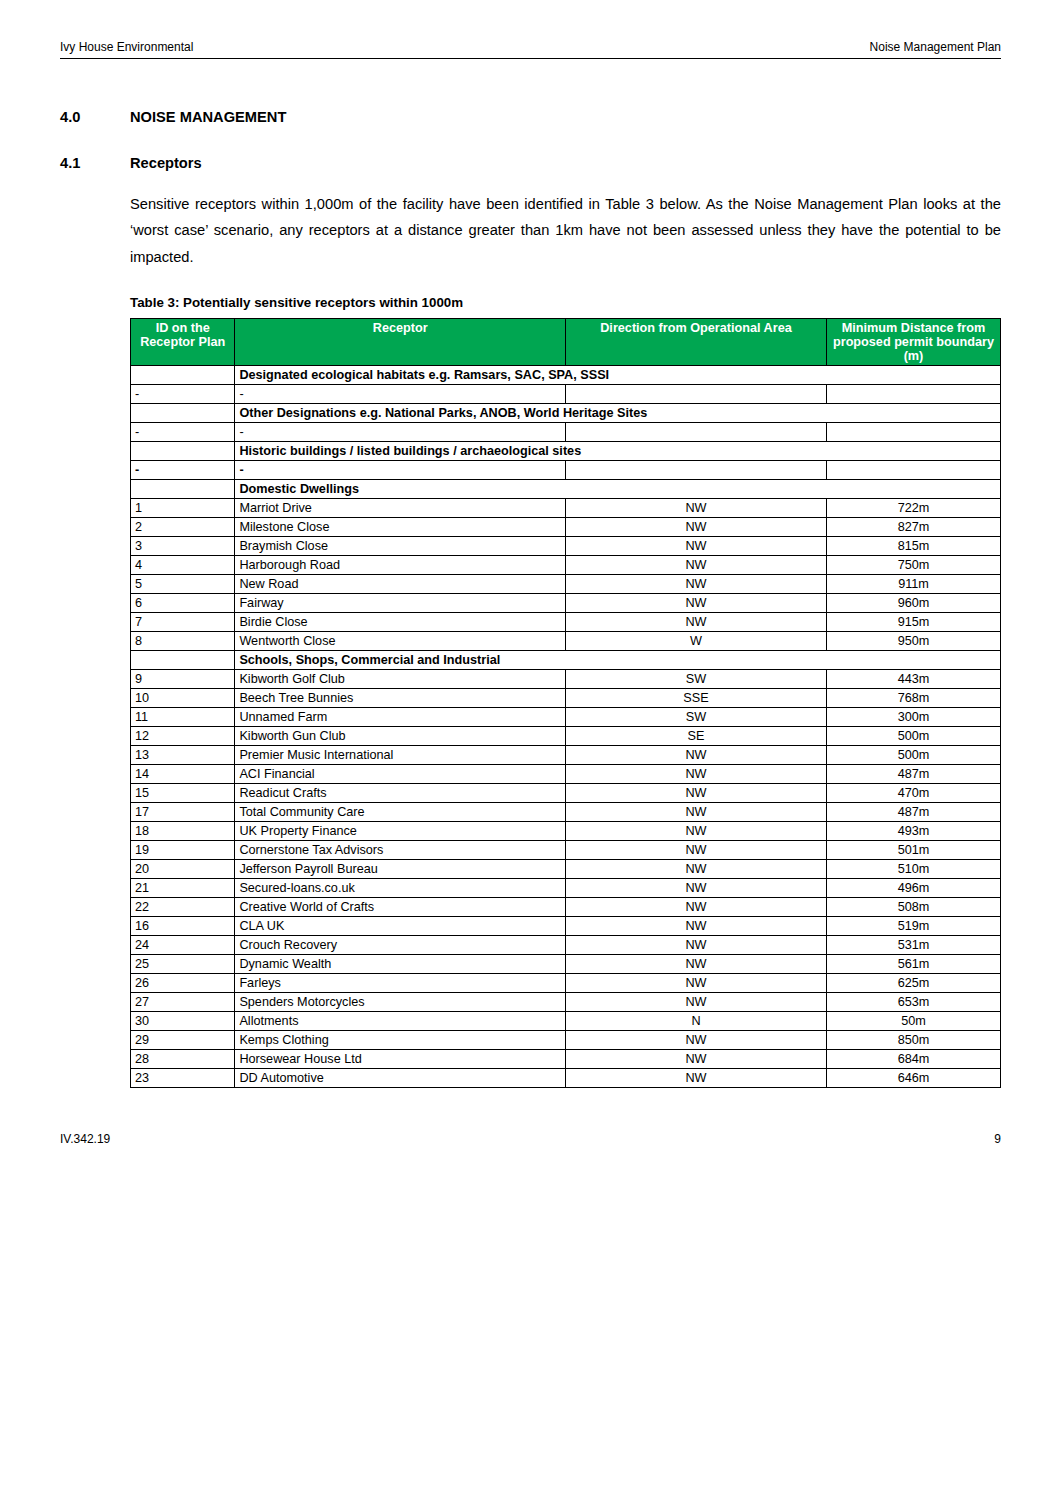Ivy House Environmental
Noise Management Plan
4.0 NOISE MANAGEMENT
4.1 Receptors
Sensitive receptors within 1,000m of the facility have been identified in Table 3 below. As the Noise Management Plan looks at the ‘worst case’ scenario, any receptors at a distance greater than 1km have not been assessed unless they have the potential to be impacted.
Table 3: Potentially sensitive receptors within 1000m
| ID on the Receptor Plan | Receptor | Direction from Operational Area | Minimum Distance from proposed permit boundary (m) |
| --- | --- | --- | --- |
| | Designated ecological habitats e.g. Ramsars, SAC, SPA, SSSI |
| - | - | | |
| | Other Designations e.g. National Parks, ANOB, World Heritage Sites |
| - | - | | |
| | Historic buildings / listed buildings / archaeological sites |
| - | - | | |
| | Domestic Dwellings |
| 1 | Marriot Drive | NW | 722m |
| 2 | Milestone Close | NW | 827m |
| 3 | Braymish Close | NW | 815m |
| 4 | Harborough Road | NW | 750m |
| 5 | New Road | NW | 911m |
| 6 | Fairway | NW | 960m |
| 7 | Birdie Close | NW | 915m |
| 8 | Wentworth Close | W | 950m |
| | Schools, Shops, Commercial and Industrial |
| 9 | Kibworth Golf Club | SW | 443m |
| 10 | Beech Tree Bunnies | SSE | 768m |
| 11 | Unnamed Farm | SW | 300m |
| 12 | Kibworth Gun Club | SE | 500m |
| 13 | Premier Music International | NW | 500m |
| 14 | ACI Financial | NW | 487m |
| 15 | Readicut Crafts | NW | 470m |
| 17 | Total Community Care | NW | 487m |
| 18 | UK Property Finance | NW | 493m |
| 19 | Cornerstone Tax Advisors | NW | 501m |
| 20 | Jefferson Payroll Bureau | NW | 510m |
| 21 | Secured-loans.co.uk | NW | 496m |
| 22 | Creative World of Crafts | NW | 508m |
| 16 | CLA UK | NW | 519m |
| 24 | Crouch Recovery | NW | 531m |
| 25 | Dynamic Wealth | NW | 561m |
| 26 | Farleys | NW | 625m |
| 27 | Spenders Motorcycles | NW | 653m |
| 30 | Allotments | N | 50m |
| 29 | Kemps Clothing | NW | 850m |
| 28 | Horsewear House Ltd | NW | 684m |
| 23 | DD Automotive | NW | 646m |
IV.342.19
9